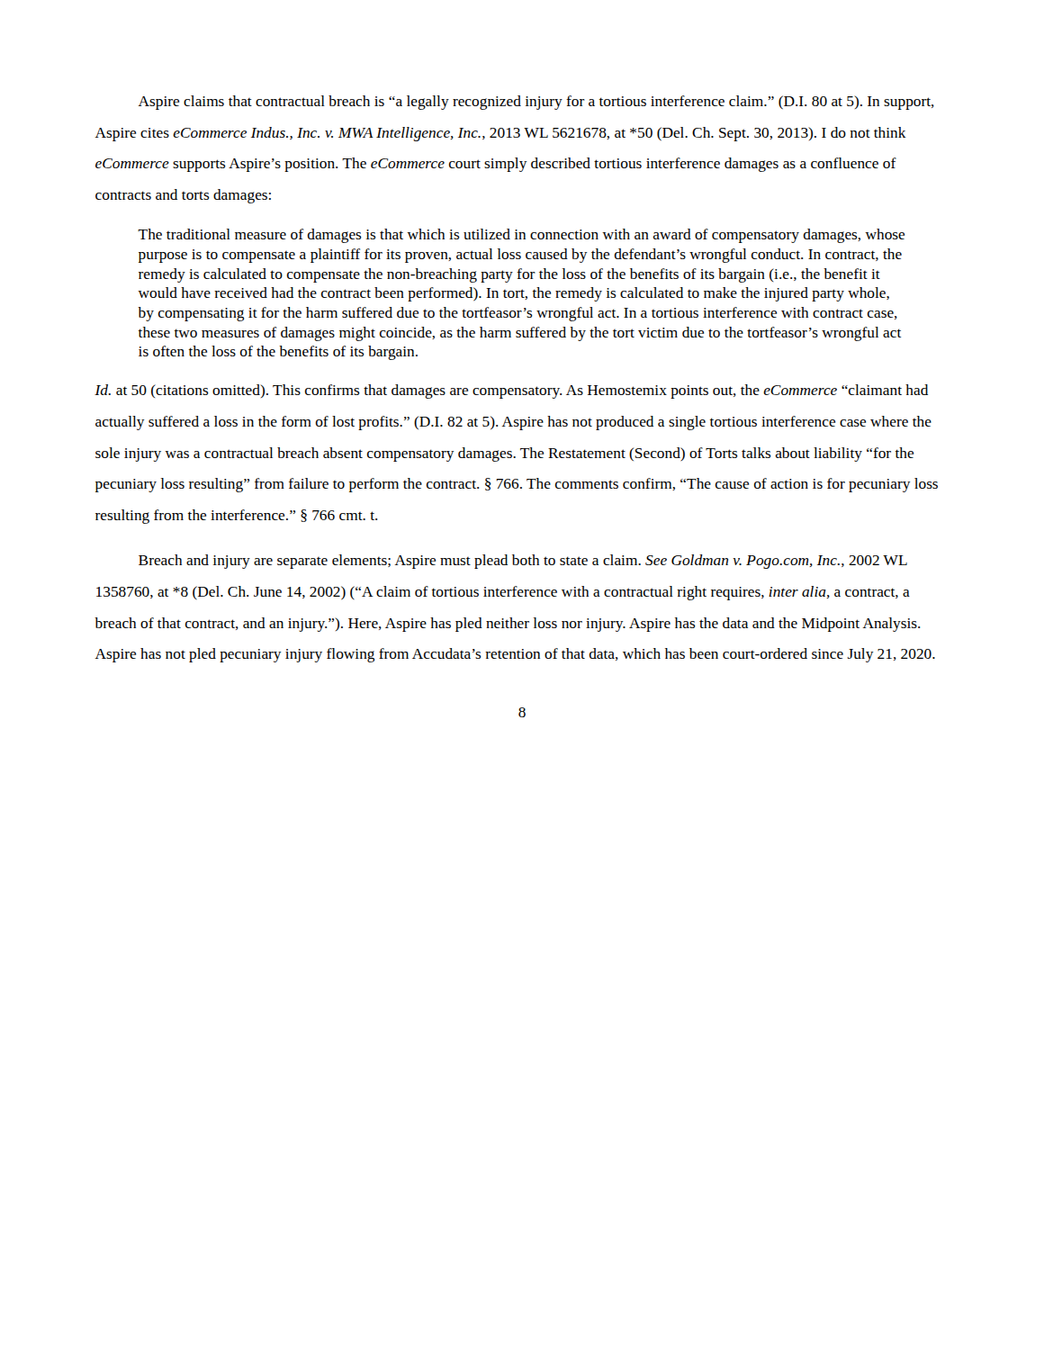Aspire claims that contractual breach is “a legally recognized injury for a tortious interference claim.” (D.I. 80 at 5). In support, Aspire cites eCommerce Indus., Inc. v. MWA Intelligence, Inc., 2013 WL 5621678, at *50 (Del. Ch. Sept. 30, 2013). I do not think eCommerce supports Aspire’s position. The eCommerce court simply described tortious interference damages as a confluence of contracts and torts damages:
The traditional measure of damages is that which is utilized in connection with an award of compensatory damages, whose purpose is to compensate a plaintiff for its proven, actual loss caused by the defendant’s wrongful conduct. In contract, the remedy is calculated to compensate the non-breaching party for the loss of the benefits of its bargain (i.e., the benefit it would have received had the contract been performed). In tort, the remedy is calculated to make the injured party whole, by compensating it for the harm suffered due to the tortfeasor’s wrongful act. In a tortious interference with contract case, these two measures of damages might coincide, as the harm suffered by the tort victim due to the tortfeasor’s wrongful act is often the loss of the benefits of its bargain.
Id. at 50 (citations omitted). This confirms that damages are compensatory. As Hemostemix points out, the eCommerce “claimant had actually suffered a loss in the form of lost profits.” (D.I. 82 at 5). Aspire has not produced a single tortious interference case where the sole injury was a contractual breach absent compensatory damages. The Restatement (Second) of Torts talks about liability “for the pecuniary loss resulting” from failure to perform the contract. § 766. The comments confirm, “The cause of action is for pecuniary loss resulting from the interference.” § 766 cmt. t.
Breach and injury are separate elements; Aspire must plead both to state a claim. See Goldman v. Pogo.com, Inc., 2002 WL 1358760, at *8 (Del. Ch. June 14, 2002) (“A claim of tortious interference with a contractual right requires, inter alia, a contract, a breach of that contract, and an injury.”). Here, Aspire has pled neither loss nor injury. Aspire has the data and the Midpoint Analysis. Aspire has not pled pecuniary injury flowing from Accudata’s retention of that data, which has been court-ordered since July 21, 2020.
8